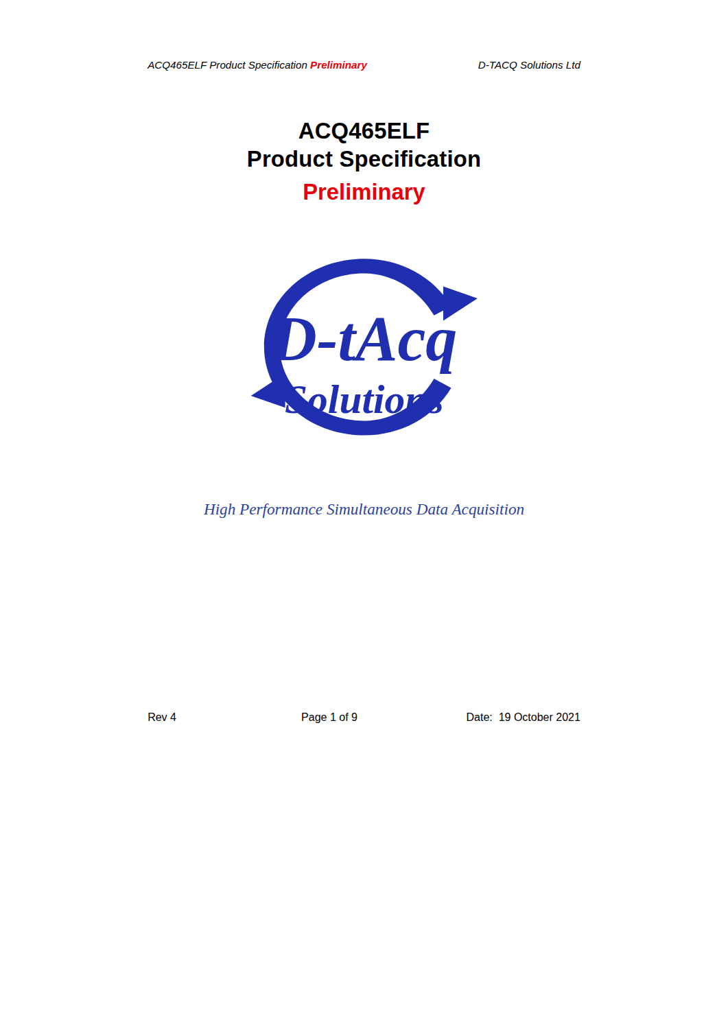ACQ465ELF Product Specification Preliminary
D-TACQ Solutions Ltd
ACQ465ELF
Product Specification
Preliminary
D-tAcq Solutions
High Performance Simultaneous Data Acquisition
Rev 4
Page 1 of 9
Date: 19 October 2021